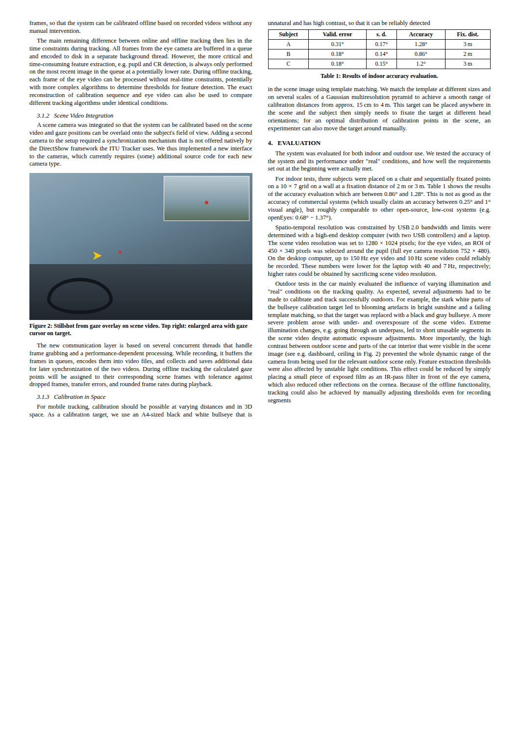frames, so that the system can be calibrated offline based on recorded videos without any manual intervention.
The main remaining difference between online and offline tracking then lies in the time constraints during tracking. All frames from the eye camera are buffered in a queue and encoded to disk in a separate background thread. However, the more critical and time-consuming feature extraction, e.g. pupil and CR detection, is always only performed on the most recent image in the queue at a potentially lower rate. During offline tracking, each frame of the eye video can be processed without real-time constraints, potentially with more complex algorithms to determine thresholds for feature detection. The exact reconstruction of calibration sequence and eye video can also be used to compare different tracking algorithms under identical conditions.
3.1.2 Scene Video Integration
A scene camera was integrated so that the system can be calibrated based on the scene video and gaze positions can be overlaid onto the subject's field of view. Adding a second camera to the setup required a synchronization mechanism that is not offered natively by the DirectShow framework the ITU Tracker uses. We thus implemented a new interface to the cameras, which currently requires (some) additional source code for each new camera type.
➤
Figure 2: Stillshot from gaze overlay on scene video. Top right: enlarged area with gaze cursor on target.
The new communication layer is based on several concurrent threads that handle frame grabbing and a performance-dependent processing. While recording, it buffers the frames in queues, encodes them into video files, and collects and saves additional data for later synchronization of the two videos. During offline tracking the calculated gaze points will be assigned to their corresponding scene frames with tolerance against dropped frames, transfer errors, and rounded frame rates during playback.
3.1.3 Calibration in Space
For mobile tracking, calibration should be possible at varying distances and in 3D space. As a calibration target, we use an A4-sized black and white bullseye that is unnatural and has high contrast, so that it can be reliably detected
| Subject | Valid. error | s. d. | Accuracy | Fix. dist. |
| --- | --- | --- | --- | --- |
| A | 0.31° | 0.17° | 1.28° | 3 m |
| B | 0.18° | 0.14° | 0.86° | 2 m |
| C | 0.18° | 0.15° | 1.2° | 3 m |
Table 1: Results of indoor accuracy evaluation.
in the scene image using template matching. We match the template at different sizes and on several scales of a Gaussian multiresolution pyramid to achieve a smooth range of calibration distances from approx. 15 cm to 4 m. This target can be placed anywhere in the scene and the subject then simply needs to fixate the target at different head orientations; for an optimal distribution of calibration points in the scene, an experimenter can also move the target around manually.
4. EVALUATION
The system was evaluated for both indoor and outdoor use. We tested the accuracy of the system and its performance under "real" conditions, and how well the requirements set out at the beginning were actually met.
For indoor tests, three subjects were placed on a chair and sequentially fixated points on a 10 × 7 grid on a wall at a fixation distance of 2 m or 3 m. Table 1 shows the results of the accuracy evaluation which are between 0.86° and 1.28°. This is not as good as the accuracy of commercial systems (which usually claim an accuracy between 0.25° and 1° visual angle), but roughly comparable to other open-source, low-cost systems (e.g. openEyes: 0.68° − 1.37°).
Spatio-temporal resolution was constrained by USB 2.0 bandwidth and limits were determined with a high-end desktop computer (with two USB controllers) and a laptop. The scene video resolution was set to 1280 × 1024 pixels; for the eye video, an ROI of 450 × 340 pixels was selected around the pupil (full eye camera resolution 752 × 480). On the desktop computer, up to 150 Hz eye video and 10 Hz scene video could reliably be recorded. These numbers were lower for the laptop with 40 and 7 Hz, respectively; higher rates could be obtained by sacrificing scene video resolution.
Outdoor tests in the car mainly evaluated the influence of varying illumination and "real" conditions on the tracking quality. As expected, several adjustments had to be made to calibrate and track successfully outdoors. For example, the stark white parts of the bullseye calibration target led to blooming artefacts in bright sunshine and a failing template matching, so that the target was replaced with a black and gray bullseye. A more severe problem arose with under- and overexposure of the scene video. Extreme illumination changes, e.g. going through an underpass, led to short unusable segments in the scene video despite automatic exposure adjustments. More importantly, the high contrast between outdoor scene and parts of the car interior that were visible in the scene image (see e.g. dashboard, ceiling in Fig. 2) prevented the whole dynamic range of the camera from being used for the relevant outdoor scene only. Feature extraction thresholds were also affected by unstable light conditions. This effect could be reduced by simply placing a small piece of exposed film as an IR-pass filter in front of the eye camera, which also reduced other reflections on the cornea. Because of the offline functionality, tracking could also be achieved by manually adjusting thresholds even for recording segments